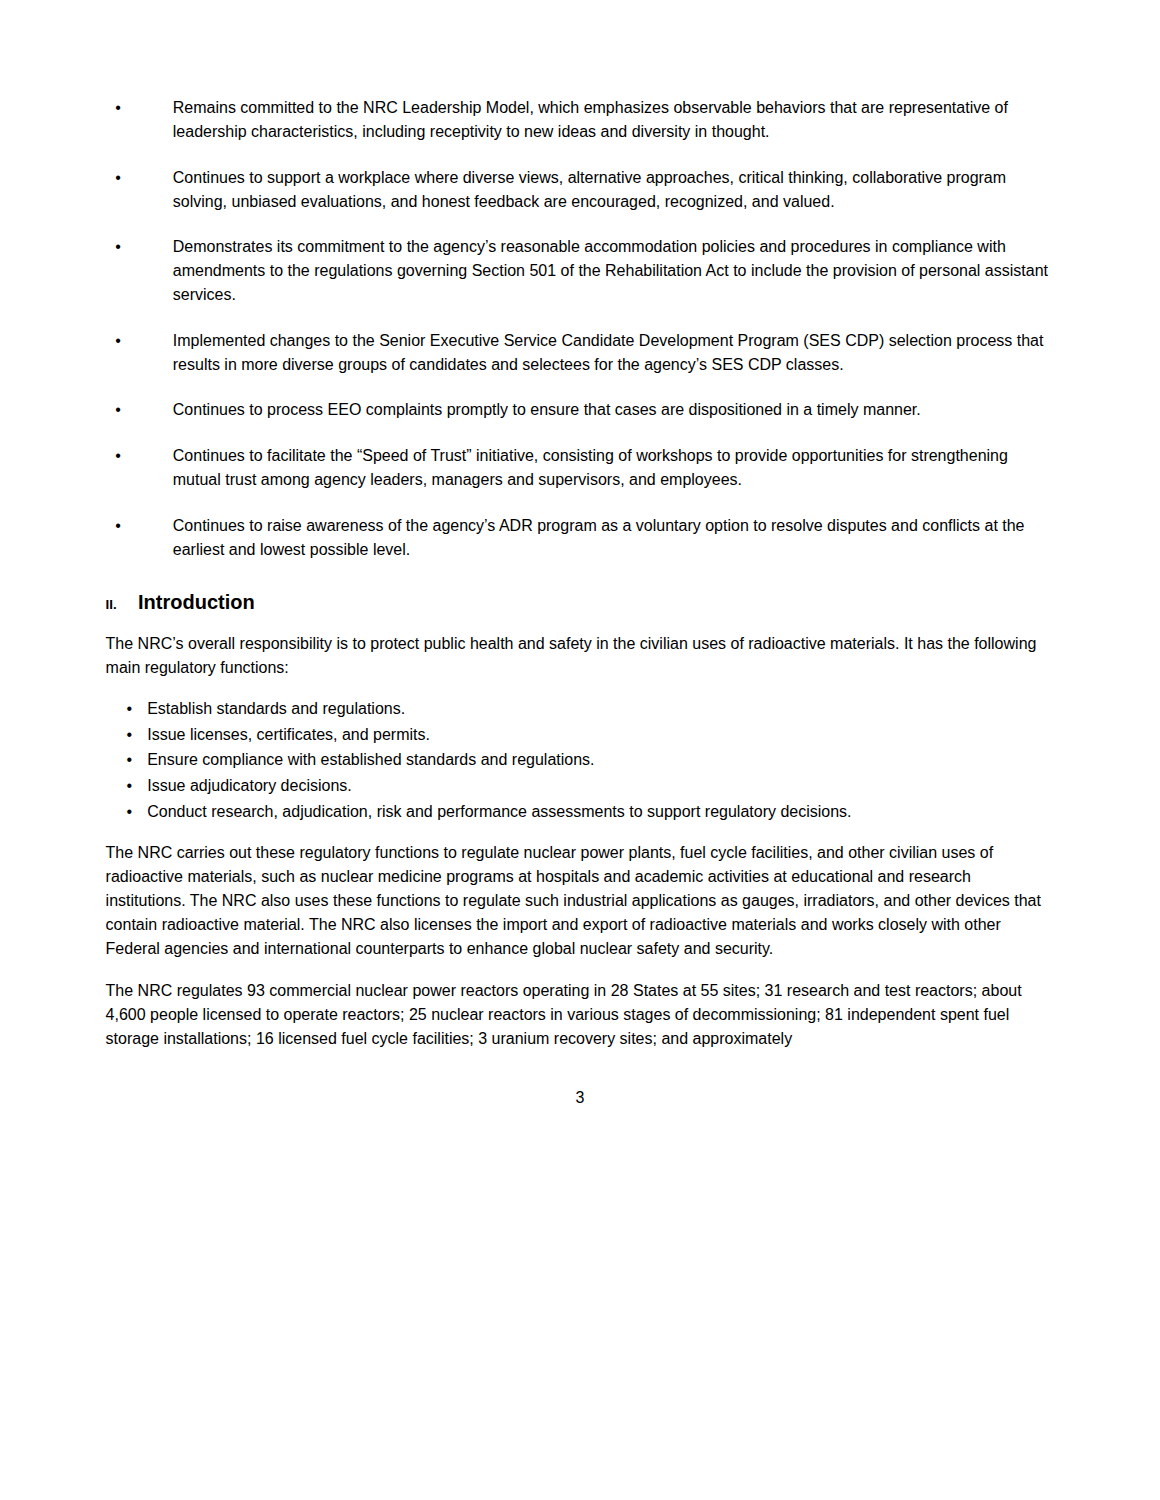Remains committed to the NRC Leadership Model, which emphasizes observable behaviors that are representative of leadership characteristics, including receptivity to new ideas and diversity in thought.
Continues to support a workplace where diverse views, alternative approaches, critical thinking, collaborative program solving, unbiased evaluations, and honest feedback are encouraged, recognized, and valued.
Demonstrates its commitment to the agency’s reasonable accommodation policies and procedures in compliance with amendments to the regulations governing Section 501 of the Rehabilitation Act to include the provision of personal assistant services.
Implemented changes to the Senior Executive Service Candidate Development Program (SES CDP) selection process that results in more diverse groups of candidates and selectees for the agency’s SES CDP classes.
Continues to process EEO complaints promptly to ensure that cases are dispositioned in a timely manner.
Continues to facilitate the “Speed of Trust” initiative, consisting of workshops to provide opportunities for strengthening mutual trust among agency leaders, managers and supervisors, and employees.
Continues to raise awareness of the agency’s ADR program as a voluntary option to resolve disputes and conflicts at the earliest and lowest possible level.
II. Introduction
The NRC’s overall responsibility is to protect public health and safety in the civilian uses of radioactive materials. It has the following main regulatory functions:
Establish standards and regulations.
Issue licenses, certificates, and permits.
Ensure compliance with established standards and regulations.
Issue adjudicatory decisions.
Conduct research, adjudication, risk and performance assessments to support regulatory decisions.
The NRC carries out these regulatory functions to regulate nuclear power plants, fuel cycle facilities, and other civilian uses of radioactive materials, such as nuclear medicine programs at hospitals and academic activities at educational and research institutions. The NRC also uses these functions to regulate such industrial applications as gauges, irradiators, and other devices that contain radioactive material. The NRC also licenses the import and export of radioactive materials and works closely with other Federal agencies and international counterparts to enhance global nuclear safety and security.
The NRC regulates 93 commercial nuclear power reactors operating in 28 States at 55 sites; 31 research and test reactors; about 4,600 people licensed to operate reactors; 25 nuclear reactors in various stages of decommissioning; 81 independent spent fuel storage installations; 16 licensed fuel cycle facilities; 3 uranium recovery sites; and approximately
3